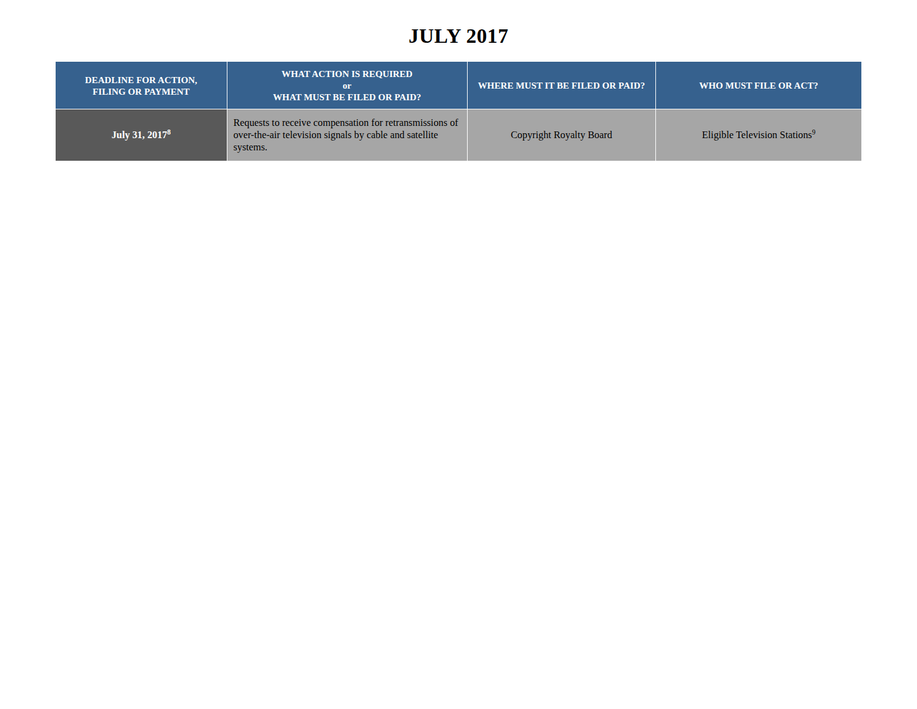JULY 2017
| DEADLINE FOR ACTION, FILING OR PAYMENT | WHAT ACTION IS REQUIRED or WHAT MUST BE FILED OR PAID? | WHERE MUST IT BE FILED OR PAID? | WHO MUST FILE OR ACT? |
| --- | --- | --- | --- |
| July 31, 2017 8 | Requests to receive compensation for retransmissions of over-the-air television signals by cable and satellite systems. | Copyright Royalty Board | Eligible Television Stations 9 |